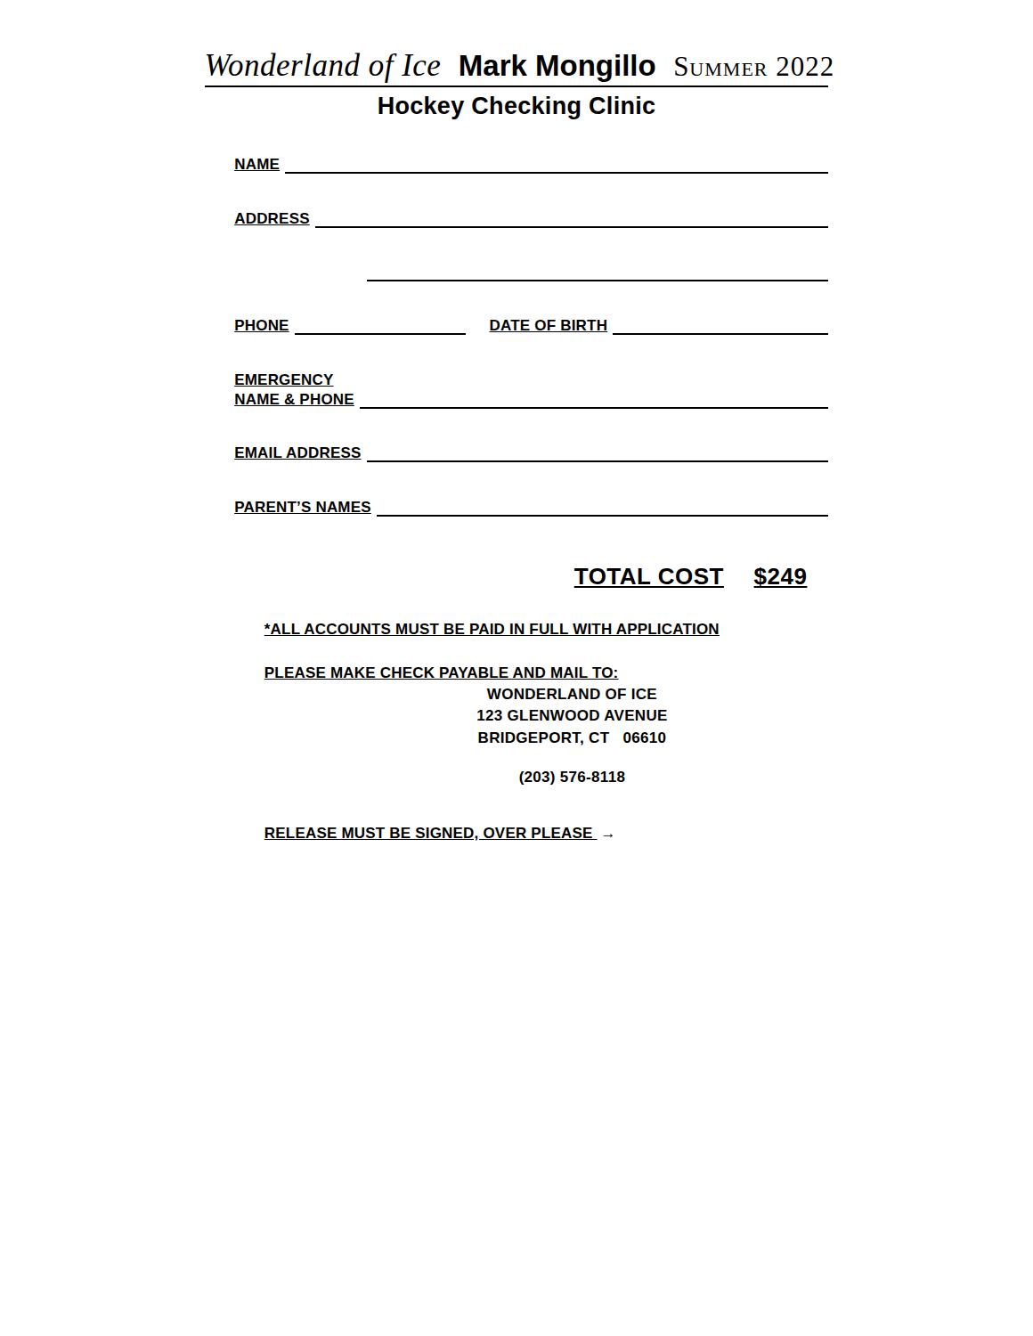Wonderland of Ice Mark Mongillo Summer 2022
Hockey Checking Clinic
NAME
ADDRESS
PHONE DATE OF BIRTH
EMERGENCY NAME & PHONE
EMAIL ADDRESS
PARENT’S NAMES
TOTAL COST $249
*ALL ACCOUNTS MUST BE PAID IN FULL WITH APPLICATION
PLEASE MAKE CHECK PAYABLE AND MAIL TO:
WONDERLAND OF ICE
123 GLENWOOD AVENUE
BRIDGEPORT, CT 06610
(203) 576-8118
RELEASE MUST BE SIGNED, OVER PLEASE →